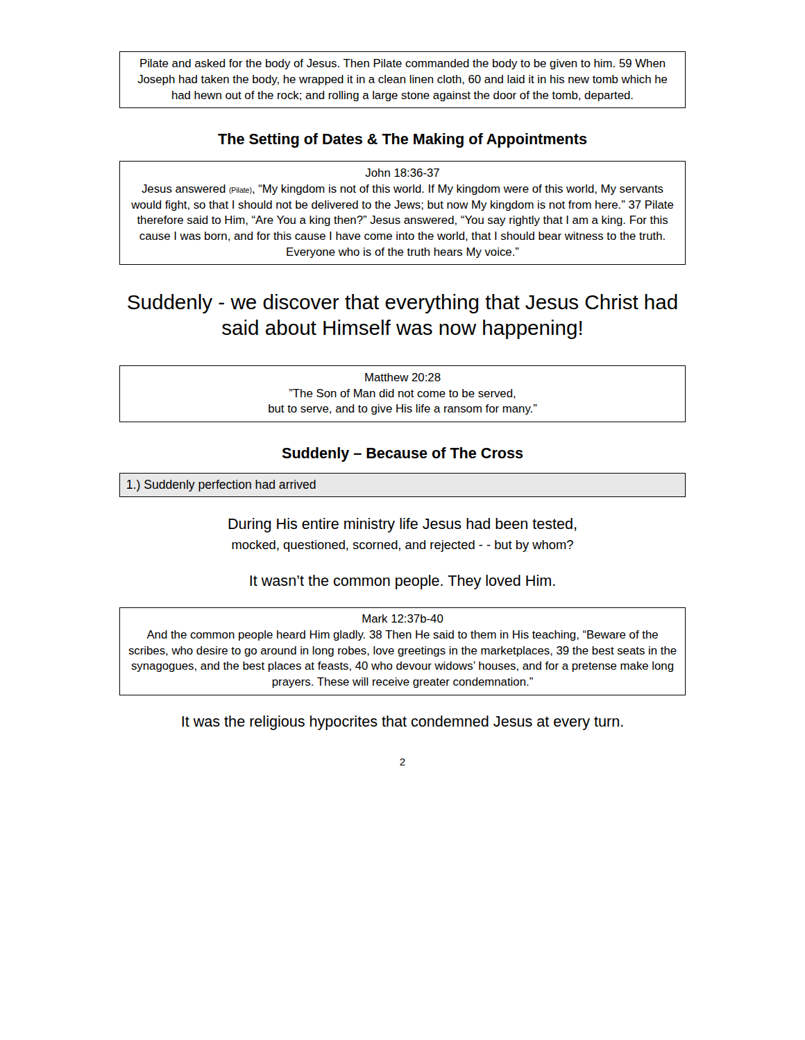Pilate and asked for the body of Jesus. Then Pilate commanded the body to be given to him. 59 When Joseph had taken the body, he wrapped it in a clean linen cloth, 60 and laid it in his new tomb which he had hewn out of the rock; and rolling a large stone against the door of the tomb, departed.
The Setting of Dates & The Making of Appointments
John 18:36-37 Jesus answered (Pilate), “My kingdom is not of this world. If My kingdom were of this world, My servants would fight, so that I should not be delivered to the Jews; but now My kingdom is not from here.” 37 Pilate therefore said to Him, “Are You a king then?” Jesus answered, “You say rightly that I am a king. For this cause I was born, and for this cause I have come into the world, that I should bear witness to the truth. Everyone who is of the truth hears My voice.”
Suddenly - we discover that everything that Jesus Christ had said about Himself was now happening!
Matthew 20:28 ”The Son of Man did not come to be served,
but to serve, and to give His life a ransom for many.”
Suddenly – Because of The Cross
1.) Suddenly perfection had arrived
During His entire ministry life Jesus had been tested,
mocked, questioned, scorned, and rejected - - but by whom?
It wasn’t the common people. They loved Him.
Mark 12:37b-40 And the common people heard Him gladly. 38 Then He said to them in His teaching, “Beware of the scribes, who desire to go around in long robes, love greetings in the marketplaces, 39 the best seats in the synagogues, and the best places at feasts, 40 who devour widows’ houses, and for a pretense make long prayers. These will receive greater condemnation.”
It was the religious hypocrites that condemned Jesus at every turn.
2